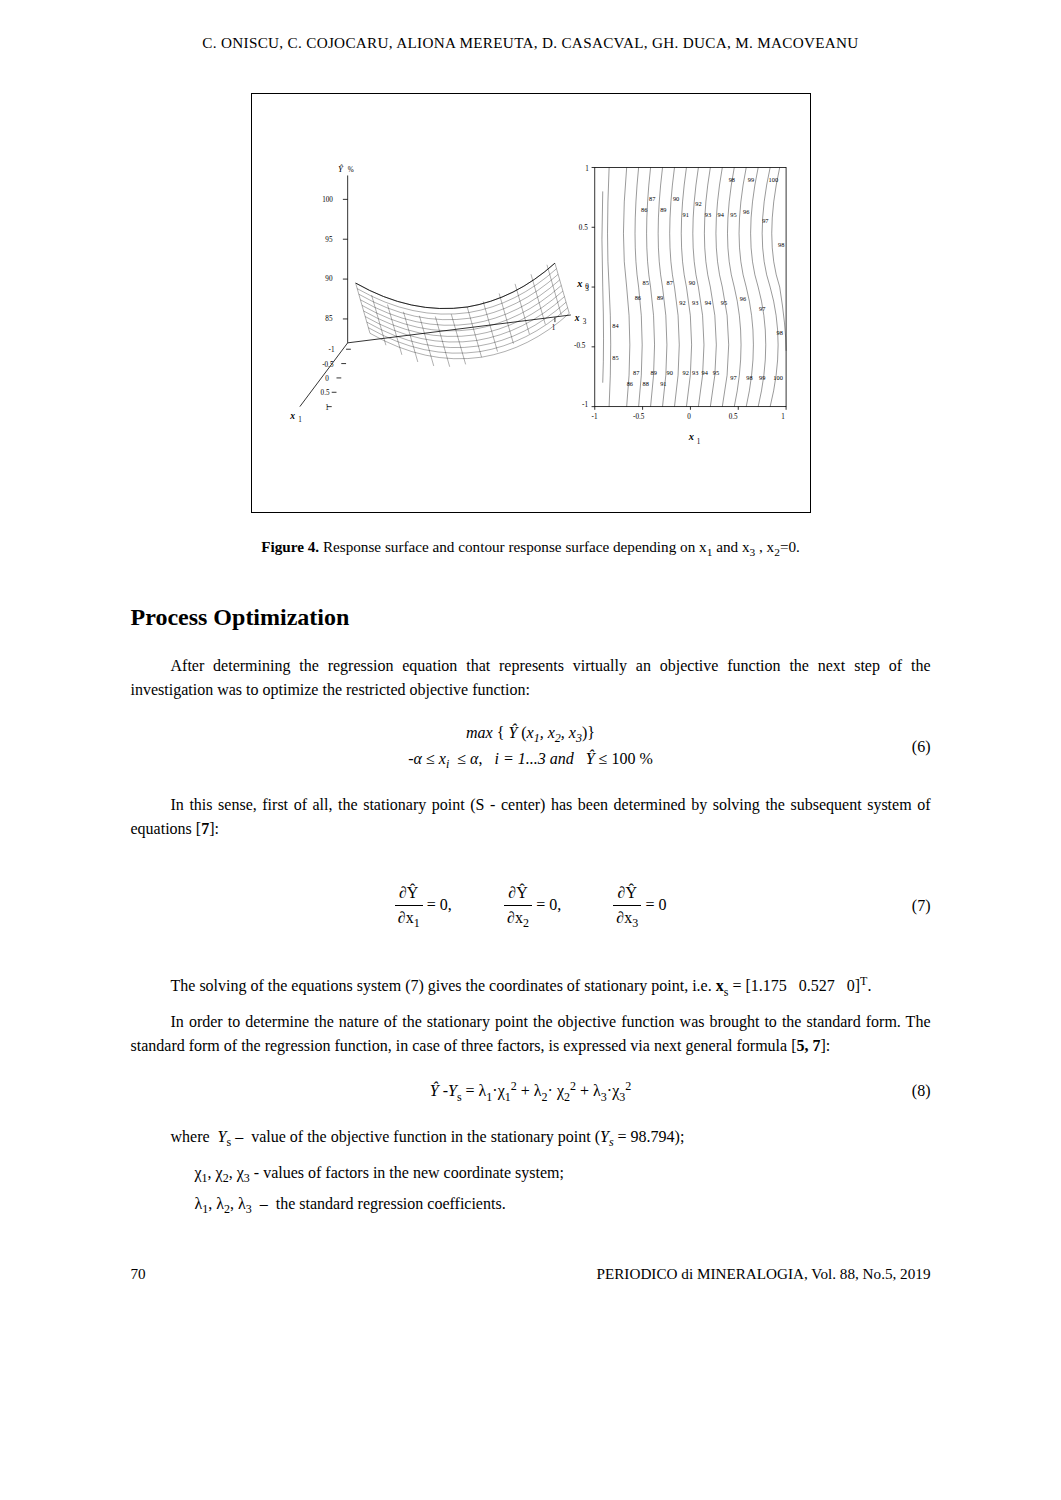C. ONISCU, C. COJOCARU, ALIONA MEREUTA, D. CASACVAL, GH. DUCA, M. MACOVEANU
Ŷ % 100 95 90 85 x 3 1 x 1 -1 -0.5 0 0.5 1 98 99 100 87 90 92 86 89 91 93 94 95 96 97 98 85 87 90 86 89 92 93 94 95 96 97 98 84 85 87 89 90 92 93 94 95 97 98 99 100 86 88 91 x 3 x 1 1 0.5 0 -0.5 -1 -1 -0.5 0 0.5 1
Figure 4. Response surface and contour response surface depending on x1 and x3 , x2=0.
Process Optimization
After determining the regression equation that represents virtually an objective function the next step of the investigation was to optimize the restricted objective function:
max { Ŷ (x1, x2, x3)}
-α ≤ xi ≤ α, i = 1...3 and Ŷ ≤ 100 %
(6)
In this sense, first of all, the stationary point (S - center) has been determined by solving the subsequent system of equations [7]:
∂Ŷ ∂x1 = 0, ∂Ŷ ∂x2 = 0, ∂Ŷ ∂x3 = 0 (7)
The solving of the equations system (7) gives the coordinates of stationary point, i.e. xs = [1.175 0.527 0]T.
In order to determine the nature of the stationary point the objective function was brought to the standard form. The standard form of the regression function, in case of three factors, is expressed via next general formula [5, 7]:
Ŷ -Ys = λ1·χ12 + λ2· χ22 + λ3·χ32 (8)
where Ys – value of the objective function in the stationary point (Ys = 98.794);
χ1, χ2, χ3 - values of factors in the new coordinate system;
λ1, λ2, λ3 – the standard regression coefficients.
70 PERIODICO di MINERALOGIA, Vol. 88, No.5, 2019